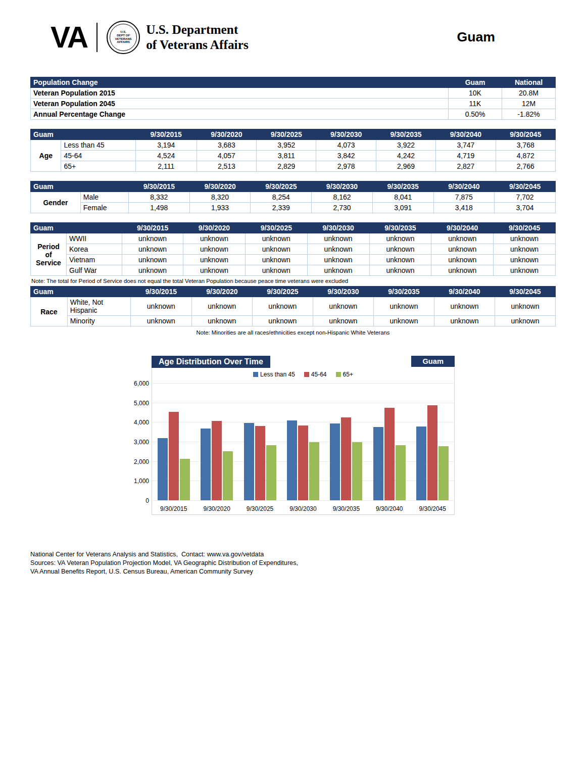VA
U.S.
DEPT OF
VETERANS
AFFAIRS
U.S. Department
of Veterans Affairs
Guam
| Population Change | Guam | National |
| --- | --- | --- |
| Veteran Population 2015 | 10K | 20.8M |
| Veteran Population 2045 | 11K | 12M |
| Annual Percentage Change | 0.50% | -1.82% |
| Guam | 9/30/2015 | 9/30/2020 | 9/30/2025 | 9/30/2030 | 9/30/2035 | 9/30/2040 | 9/30/2045 |
| --- | --- | --- | --- | --- | --- | --- | --- |
| Age | Less than 45 | 3,194 | 3,683 | 3,952 | 4,073 | 3,922 | 3,747 | 3,768 |
| 45-64 | 4,524 | 4,057 | 3,811 | 3,842 | 4,242 | 4,719 | 4,872 |
| 65+ | 2,111 | 2,513 | 2,829 | 2,978 | 2,969 | 2,827 | 2,766 |
| Guam | 9/30/2015 | 9/30/2020 | 9/30/2025 | 9/30/2030 | 9/30/2035 | 9/30/2040 | 9/30/2045 |
| --- | --- | --- | --- | --- | --- | --- | --- |
| Gender | Male | 8,332 | 8,320 | 8,254 | 8,162 | 8,041 | 7,875 | 7,702 |
| Female | 1,498 | 1,933 | 2,339 | 2,730 | 3,091 | 3,418 | 3,704 |
| Guam | 9/30/2015 | 9/30/2020 | 9/30/2025 | 9/30/2030 | 9/30/2035 | 9/30/2040 | 9/30/2045 |
| --- | --- | --- | --- | --- | --- | --- | --- |
| Period of Service | WWII | unknown | unknown | unknown | unknown | unknown | unknown | unknown |
| Korea | unknown | unknown | unknown | unknown | unknown | unknown | unknown |
| Vietnam | unknown | unknown | unknown | unknown | unknown | unknown | unknown |
| Gulf War | unknown | unknown | unknown | unknown | unknown | unknown | unknown |
Note: The total for Period of Service does not equal the total Veteran Population because peace time veterans were excluded
| Guam | 9/30/2015 | 9/30/2020 | 9/30/2025 | 9/30/2030 | 9/30/2035 | 9/30/2040 | 9/30/2045 |
| --- | --- | --- | --- | --- | --- | --- | --- |
| Race | White, Not Hispanic | unknown | unknown | unknown | unknown | unknown | unknown | unknown |
| Minority | unknown | unknown | unknown | unknown | unknown | unknown | unknown |
Note: Minorities are all races/ethnicities except non-Hispanic White Veterans
Age Distribution Over Time
Guam
Less than 45
45-64
65+
6,000
5,000
4,000
3,000
2,000
1,000
0
9/30/2015
9/30/2020
9/30/2025
9/30/2030
9/30/2035
9/30/2040
9/30/2045
National Center for Veterans Analysis and Statistics, Contact: www.va.gov/vetdata
Sources: VA Veteran Population Projection Model, VA Geographic Distribution of Expenditures,
VA Annual Benefits Report, U.S. Census Bureau, American Community Survey